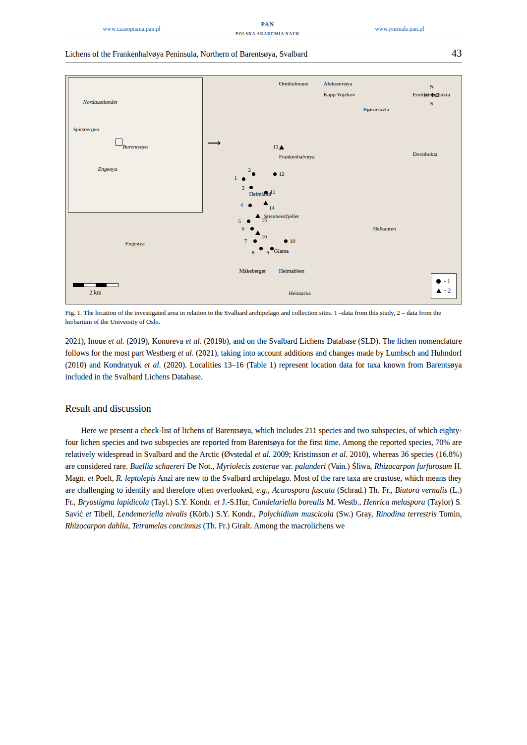www.czasopisma.pan.pl PAN
POLSKA AKADEMIA NAUK www.journals.pan.pl
Lichens of the Frankenhalvøya Peninsula, Northern of Barentsøya, Svalbard 43
Nordaustlandet Spitsbergen Barentsøya Engeøya
⟶ Ormholmane Alekseevøya Kapp Vojekov Bjørnetavla Einhyrningbukta Dorstbukta Frankenhalvøya Heimland Steinbeistfjellet Glama Helkanten Måkeberget Heimabben Heimarka Engeøya 1 2 3 4 5 6 7 8 9 10 11 12 13 14 15 16
N
W ✚ E
S
- 1
- 2
2 km
Fig. 1. The location of the investigated area in relation to the Svalbard archipelago and collection sites. 1 –data from this study, 2 – data from the herbarium of the University of Oslo.
2021), Inoue et al. (2019), Konoreva et al. (2019b), and on the Svalbard Lichens Database (SLD). The lichen nomenclature follows for the most part Westberg et al. (2021), taking into account additions and changes made by Lumbsch and Huhndorf (2010) and Kondratyuk et al. (2020). Localities 13–16 (Table 1) represent location data for taxa known from Barentsøya included in the Svalbard Lichens Database.
Result and discussion
Here we present a check-list of lichens of Barentsøya, which includes 211 species and two subspecies, of which eighty-four lichen species and two subspecies are reported from Barentsøya for the first time. Among the reported species, 70% are relatively widespread in Svalbard and the Arctic (Øvstedal et al. 2009; Kristinsson et al. 2010), whereas 36 species (16.8%) are considered rare. Buellia schaereri De Not., Myriolecis zosterae var. palanderi (Vain.) Śliwa, Rhizocarpon furfurosum H. Magn. et Poelt, R. leptolepis Anzi are new to the Svalbard archipelago. Most of the rare taxa are crustose, which means they are challenging to identify and therefore often overlooked, e.g., Acarospora fuscata (Schrad.) Th. Fr., Biatora vernalis (L.) Fr., Bryostigma lapidicola (Tayl.) S.Y. Kondr. et J.-S.Hur, Candelariella borealis M. Westb., Henrica melaspora (Taylor) S. Savić et Tibell, Lendemeriella nivalis (Körb.) S.Y. Kondr., Polychidium muscicola (Sw.) Gray, Rinodina terrestris Tomin, Rhizocarpon dahlia, Tetramelas concinnus (Th. Fr.) Giralt. Among the macrolichens we